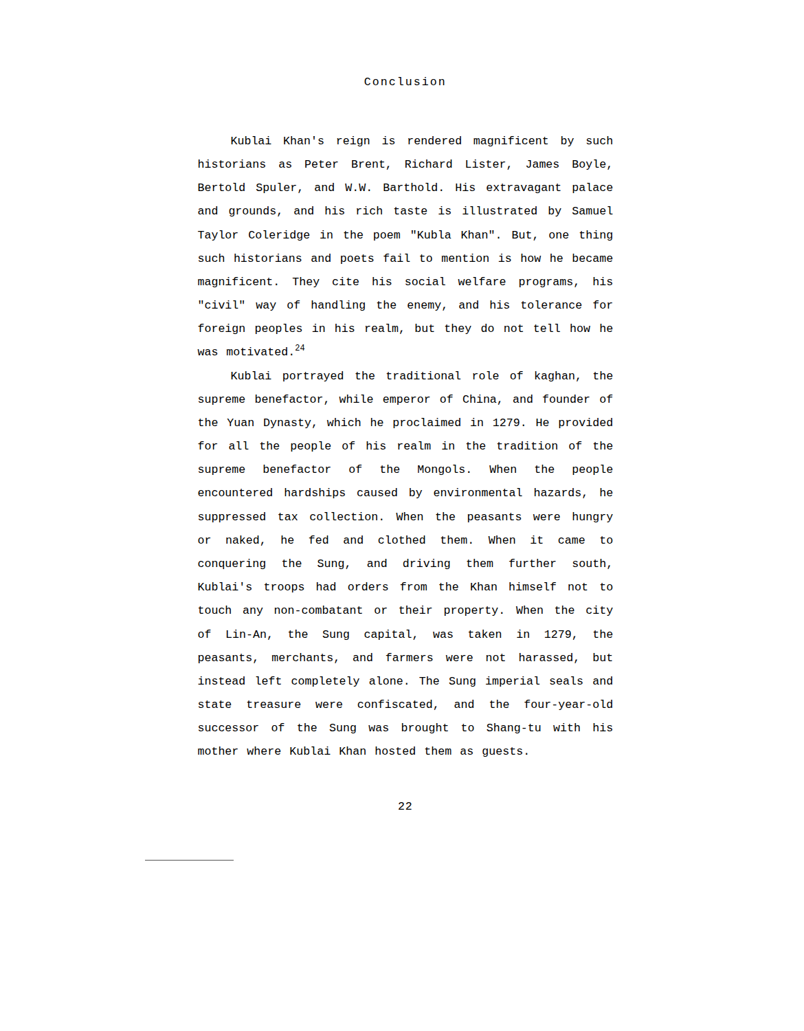Conclusion
Kublai Khan's reign is rendered magnificent by such historians as Peter Brent, Richard Lister, James Boyle, Bertold Spuler, and W.W. Barthold. His extravagant palace and grounds, and his rich taste is illustrated by Samuel Taylor Coleridge in the poem "Kubla Khan". But, one thing such historians and poets fail to mention is how he became magnificent. They cite his social welfare programs, his "civil" way of handling the enemy, and his tolerance for foreign peoples in his realm, but they do not tell how he was motivated.24
Kublai portrayed the traditional role of kaghan, the supreme benefactor, while emperor of China, and founder of the Yuan Dynasty, which he proclaimed in 1279. He provided for all the people of his realm in the tradition of the supreme benefactor of the Mongols. When the people encountered hardships caused by environmental hazards, he suppressed tax collection. When the peasants were hungry or naked, he fed and clothed them. When it came to conquering the Sung, and driving them further south, Kublai's troops had orders from the Khan himself not to touch any non-combatant or their property. When the city of Lin-An, the Sung capital, was taken in 1279, the peasants, merchants, and farmers were not harassed, but instead left completely alone. The Sung imperial seals and state treasure were confiscated, and the four-year-old successor of the Sung was brought to Shang-tu with his mother where Kublai Khan hosted them as guests.
22